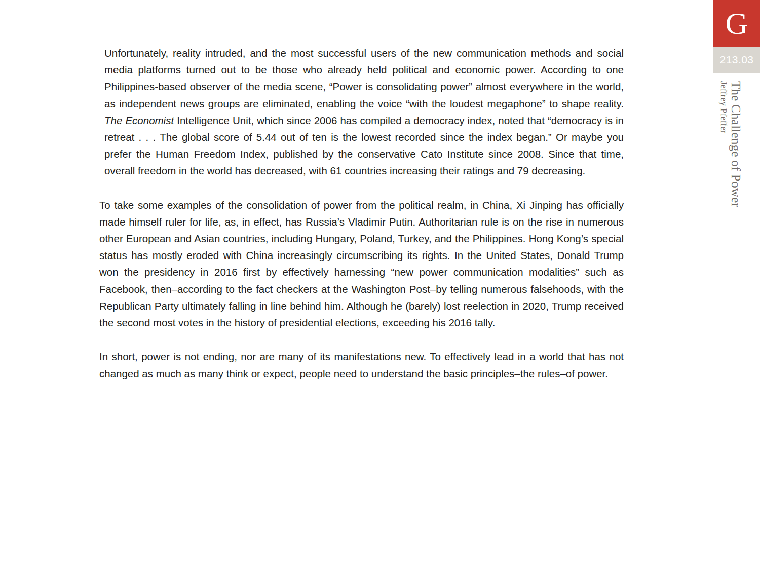G
213.03
The Challenge of Power Jeffrey Pfeffer
Unfortunately, reality intruded, and the most successful users of the new communication methods and social media platforms turned out to be those who already held political and economic power. According to one Philippines-based observer of the media scene, “Power is consolidating power” almost everywhere in the world, as independent news groups are eliminated, enabling the voice “with the loudest megaphone” to shape reality. The Economist Intelligence Unit, which since 2006 has compiled a democracy index, noted that “democracy is in retreat . . . The global score of 5.44 out of ten is the lowest recorded since the index began.” Or maybe you prefer the Human Freedom Index, published by the conservative Cato Institute since 2008. Since that time, overall freedom in the world has decreased, with 61 countries increasing their ratings and 79 decreasing.
To take some examples of the consolidation of power from the political realm, in China, Xi Jinping has officially made himself ruler for life, as, in effect, has Russia’s Vladimir Putin. Authoritarian rule is on the rise in numerous other European and Asian countries, including Hungary, Poland, Turkey, and the Philippines. Hong Kong’s special status has mostly eroded with China increasingly circumscribing its rights. In the United States, Donald Trump won the presidency in 2016 first by effectively harnessing “new power communication modalities” such as Facebook, then–according to the fact checkers at the Washington Post–by telling numerous falsehoods, with the Republican Party ultimately falling in line behind him. Although he (barely) lost reelection in 2020, Trump received the second most votes in the history of presidential elections, exceeding his 2016 tally.
In short, power is not ending, nor are many of its manifestations new. To effectively lead in a world that has not changed as much as many think or expect, people need to understand the basic principles–the rules–of power.